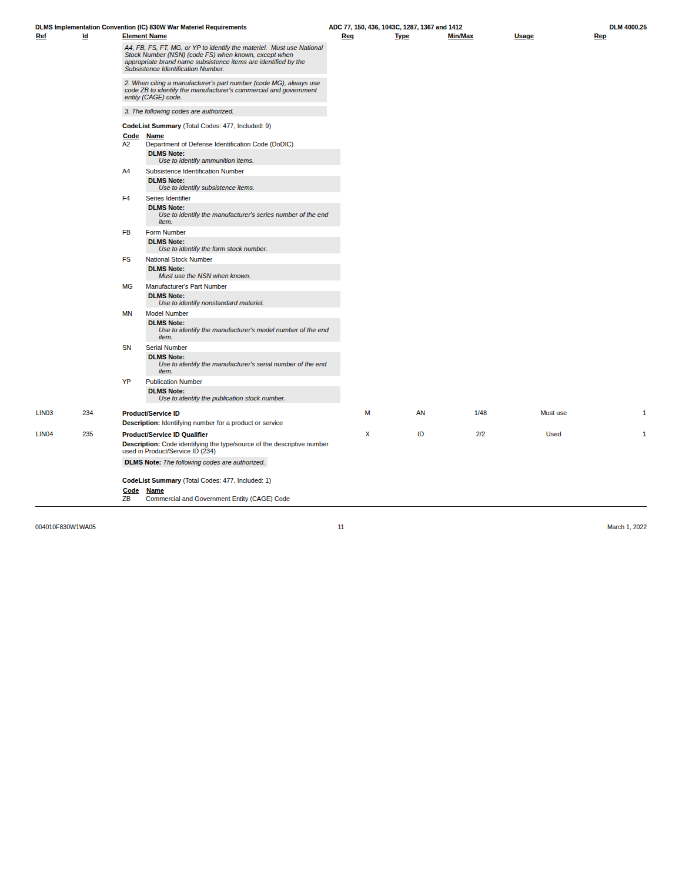DLMS Implementation Convention (IC) 830W War Materiel Requirements
ADC 77, 150, 436, 1043C, 1287, 1367 and 1412
DLM 4000.25
| Ref | Id | Element Name | Req | Type | Min/Max | Usage | Rep |
| --- | --- | --- | --- | --- | --- | --- | --- |
| | | A4, FB, FS, FT, MG, or YP to identify the materiel. Must use National Stock Number (NSN) (code FS) when known, except when appropriate brand name subsistence items are identified by the Subsistence Identification Number. 2. When citing a manufacturer's part number (code MG), always use code ZB to identify the manufacturer's commercial and government entity (CAGE) code. 3. The following codes are authorized. CodeList Summary (Total Codes: 477, Included: 9) / Code / Name / / --- / --- / / A2 / Department of Defense Identification Code (DoDIC) / / / DLMS Note: Use to identify ammunition items. / / A4 / Subsistence Identification Number / / / DLMS Note: Use to identify subsistence items. / / F4 / Series Identifier / / / DLMS Note: Use to identify the manufacturer's series number of the end item. / / FB / Form Number / / / DLMS Note: Use to identify the form stock number. / / FS / National Stock Number / / / DLMS Note: Must use the NSN when known. / / MG / Manufacturer's Part Number / / / DLMS Note: Use to identify nonstandard materiel. / / MN / Model Number / / / DLMS Note: Use to identify the manufacturer's model number of the end item. / / SN / Serial Number / / / DLMS Note: Use to identify the manufacturer's serial number of the end item. / / YP / Publication Number / / / DLMS Note: Use to identify the publication stock number. / | | | | | |
| LIN03 | 234 | Product/Service ID Description: Identifying number for a product or service | M | AN | 1/48 | Must use | 1 |
| LIN04 | 235 | Product/Service ID Qualifier Description: Code identifying the type/source of the descriptive number used in Product/Service ID (234) DLMS Note: The following codes are authorized. CodeList Summary (Total Codes: 477, Included: 1) / Code / Name / / --- / --- / / ZB / Commercial and Government Entity (CAGE) Code / | X | ID | 2/2 | Used | 1 |
004010F830W1WA05
11
March 1, 2022